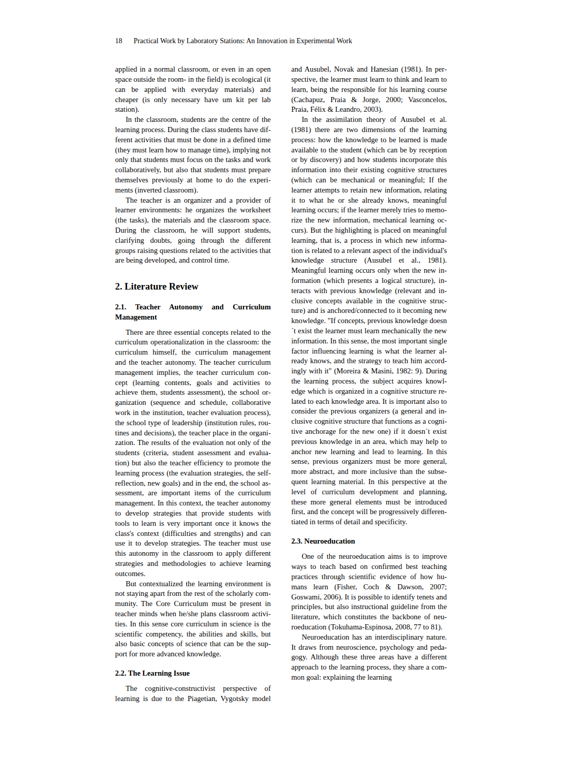18 Practical Work by Laboratory Stations: An Innovation in Experimental Work
applied in a normal classroom, or even in an open space outside the room- in the field) is ecological (it can be applied with everyday materials) and cheaper (is only necessary have um kit per lab station).
In the classroom, students are the centre of the learning process. During the class students have different activities that must be done in a defined time (they must learn how to manage time), implying not only that students must focus on the tasks and work collaboratively, but also that students must prepare themselves previously at home to do the experiments (inverted classroom).
The teacher is an organizer and a provider of learner environments: he organizes the worksheet (the tasks), the materials and the classroom space. During the classroom, he will support students, clarifying doubts, going through the different groups raising questions related to the activities that are being developed, and control time.
2. Literature Review
2.1. Teacher Autonomy and Curriculum Management
There are three essential concepts related to the curriculum operationalization in the classroom: the curriculum himself, the curriculum management and the teacher autonomy. The teacher curriculum management implies, the teacher curriculum concept (learning contents, goals and activities to achieve them, students assessment), the school organization (sequence and schedule, collaborative work in the institution, teacher evaluation process), the school type of leadership (institution rules, routines and decisions), the teacher place in the organization. The results of the evaluation not only of the students (criteria, student assessment and evaluation) but also the teacher efficiency to promote the learning process (the evaluation strategies, the self-reflection, new goals) and in the end, the school assessment, are important items of the curriculum management. In this context, the teacher autonomy to develop strategies that provide students with tools to learn is very important once it knows the class's context (difficulties and strengths) and can use it to develop strategies. The teacher must use this autonomy in the classroom to apply different strategies and methodologies to achieve learning outcomes.
But contextualized the learning environment is not staying apart from the rest of the scholarly community. The Core Curriculum must be present in teacher minds when he/she plans classroom activities. In this sense core curriculum in science is the scientific competency, the abilities and skills, but also basic concepts of science that can be the support for more advanced knowledge.
2.2. The Learning Issue
The cognitive-constructivist perspective of learning is due to the Piagetian, Vygotsky model and Ausubel, Novak and Hanesian (1981). In perspective, the learner must learn to think and learn to learn, being the responsible for his learning course (Cachapuz, Praia & Jorge, 2000; Vasconcelos, Praia, Félix & Leandro, 2003).
In the assimilation theory of Ausubel et al. (1981) there are two dimensions of the learning process: how the knowledge to be learned is made available to the student (which can be by reception or by discovery) and how students incorporate this information into their existing cognitive structures (which can be mechanical or meaningful; If the learner attempts to retain new information, relating it to what he or she already knows, meaningful learning occurs; if the learner merely tries to memorize the new information, mechanical learning occurs). But the highlighting is placed on meaningful learning, that is, a process in which new information is related to a relevant aspect of the individual's knowledge structure (Ausubel et al., 1981). Meaningful learning occurs only when the new information (which presents a logical structure), interacts with previous knowledge (relevant and inclusive concepts available in the cognitive structure) and is anchored/connected to it becoming new knowledge. "If concepts, previous knowledge doesn´t exist the learner must learn mechanically the new information. In this sense, the most important single factor influencing learning is what the learner already knows, and the strategy to teach him accordingly with it" (Moreira & Masini, 1982: 9). During the learning process, the subject acquires knowledge which is organized in a cognitive structure related to each knowledge area. It is important also to consider the previous organizers (a general and inclusive cognitive structure that functions as a cognitive anchorage for the new one) if it doesn´t exist previous knowledge in an area, which may help to anchor new learning and lead to learning. In this sense, previous organizers must be more general, more abstract, and more inclusive than the subsequent learning material. In this perspective at the level of curriculum development and planning, these more general elements must be introduced first, and the concept will be progressively differentiated in terms of detail and specificity.
2.3. Neuroeducation
One of the neuroeducation aims is to improve ways to teach based on confirmed best teaching practices through scientific evidence of how humans learn (Fisher, Coch & Dawson, 2007; Goswami, 2006). It is possible to identify tenets and principles, but also instructional guideline from the literature, which constitutes the backbone of neuroeducation (Tokuhama-Espinosa, 2008, 77 to 81).
Neuroeducation has an interdisciplinary nature. It draws from neuroscience, psychology and pedagogy. Although these three areas have a different approach to the learning process, they share a common goal: explaining the learning